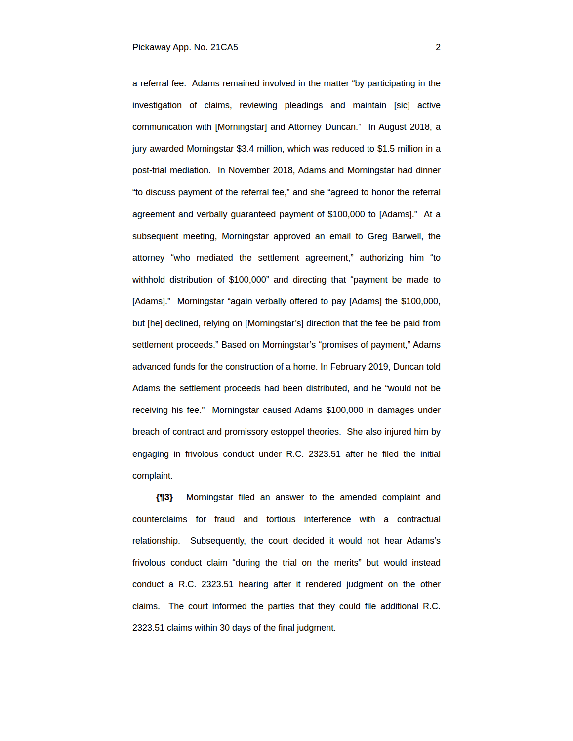Pickaway App. No. 21CA5 2
a referral fee. Adams remained involved in the matter “by participating in the investigation of claims, reviewing pleadings and maintain [sic] active communication with [Morningstar] and Attorney Duncan.” In August 2018, a jury awarded Morningstar $3.4 million, which was reduced to $1.5 million in a post-trial mediation. In November 2018, Adams and Morningstar had dinner “to discuss payment of the referral fee,” and she “agreed to honor the referral agreement and verbally guaranteed payment of $100,000 to [Adams].” At a subsequent meeting, Morningstar approved an email to Greg Barwell, the attorney “who mediated the settlement agreement,” authorizing him “to withhold distribution of $100,000” and directing that “payment be made to [Adams].” Morningstar “again verbally offered to pay [Adams] the $100,000, but [he] declined, relying on [Morningstar’s] direction that the fee be paid from settlement proceeds.” Based on Morningstar’s “promises of payment,” Adams advanced funds for the construction of a home. In February 2019, Duncan told Adams the settlement proceeds had been distributed, and he “would not be receiving his fee.” Morningstar caused Adams $100,000 in damages under breach of contract and promissory estoppel theories. She also injured him by engaging in frivolous conduct under R.C. 2323.51 after he filed the initial complaint.
{¶3} Morningstar filed an answer to the amended complaint and counterclaims for fraud and tortious interference with a contractual relationship. Subsequently, the court decided it would not hear Adams’s frivolous conduct claim “during the trial on the merits” but would instead conduct a R.C. 2323.51 hearing after it rendered judgment on the other claims. The court informed the parties that they could file additional R.C. 2323.51 claims within 30 days of the final judgment.